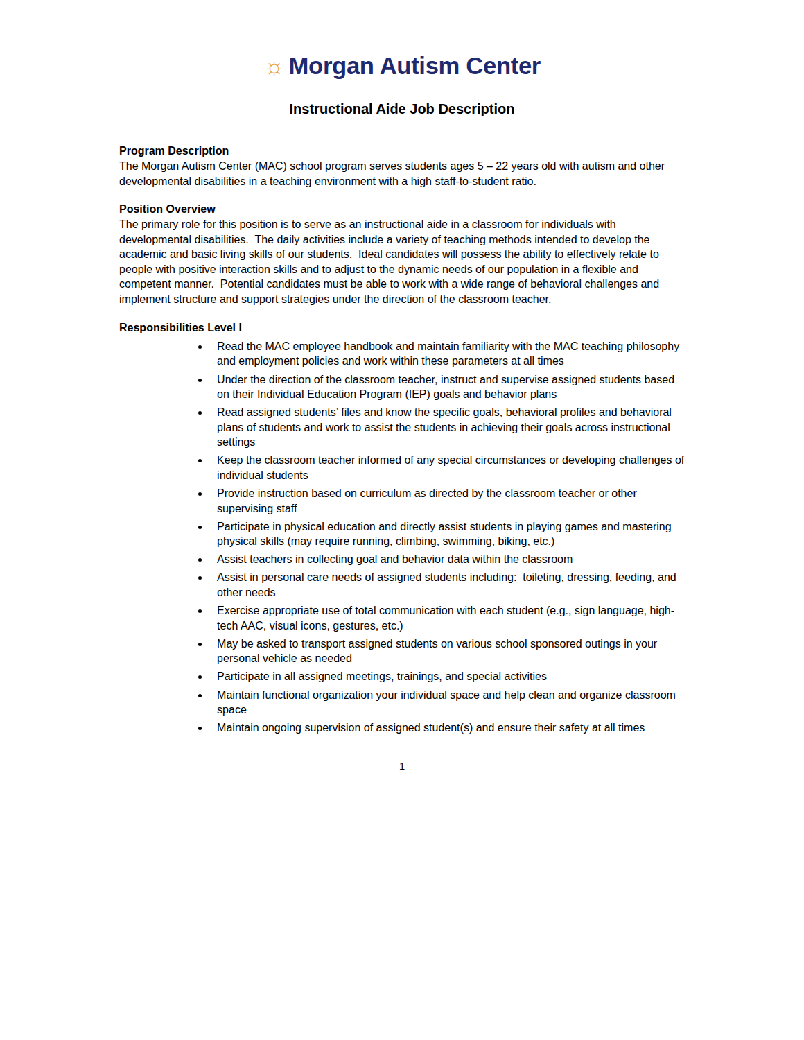☼Morgan Autism Center
Instructional Aide Job Description
Program Description
The Morgan Autism Center (MAC) school program serves students ages 5 – 22 years old with autism and other developmental disabilities in a teaching environment with a high staff-to-student ratio.
Position Overview
The primary role for this position is to serve as an instructional aide in a classroom for individuals with developmental disabilities. The daily activities include a variety of teaching methods intended to develop the academic and basic living skills of our students. Ideal candidates will possess the ability to effectively relate to people with positive interaction skills and to adjust to the dynamic needs of our population in a flexible and competent manner. Potential candidates must be able to work with a wide range of behavioral challenges and implement structure and support strategies under the direction of the classroom teacher.
Responsibilities Level I
Read the MAC employee handbook and maintain familiarity with the MAC teaching philosophy and employment policies and work within these parameters at all times
Under the direction of the classroom teacher, instruct and supervise assigned students based on their Individual Education Program (IEP) goals and behavior plans
Read assigned students’ files and know the specific goals, behavioral profiles and behavioral plans of students and work to assist the students in achieving their goals across instructional settings
Keep the classroom teacher informed of any special circumstances or developing challenges of individual students
Provide instruction based on curriculum as directed by the classroom teacher or other supervising staff
Participate in physical education and directly assist students in playing games and mastering physical skills (may require running, climbing, swimming, biking, etc.)
Assist teachers in collecting goal and behavior data within the classroom
Assist in personal care needs of assigned students including: toileting, dressing, feeding, and other needs
Exercise appropriate use of total communication with each student (e.g., sign language, high-tech AAC, visual icons, gestures, etc.)
May be asked to transport assigned students on various school sponsored outings in your personal vehicle as needed
Participate in all assigned meetings, trainings, and special activities
Maintain functional organization your individual space and help clean and organize classroom space
Maintain ongoing supervision of assigned student(s) and ensure their safety at all times
1